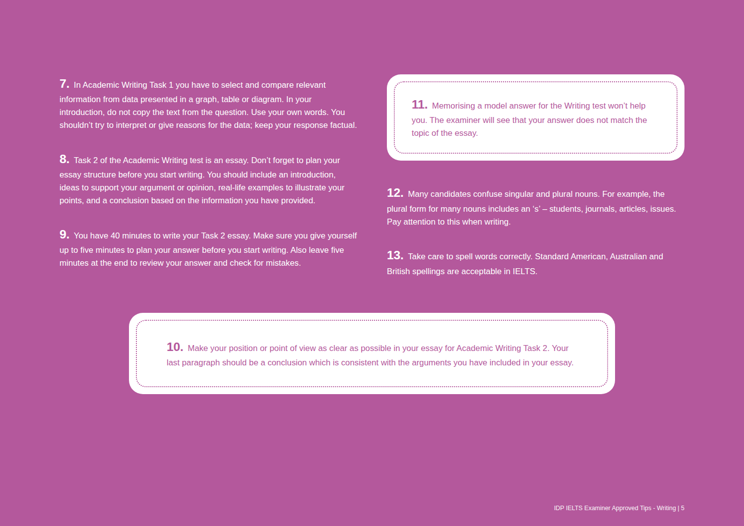7. In Academic Writing Task 1 you have to select and compare relevant information from data presented in a graph, table or diagram. In your introduction, do not copy the text from the question. Use your own words. You shouldn’t try to interpret or give reasons for the data; keep your response factual.
8. Task 2 of the Academic Writing test is an essay. Don’t forget to plan your essay structure before you start writing. You should include an introduction, ideas to support your argument or opinion, real-life examples to illustrate your points, and a conclusion based on the information you have provided.
9. You have 40 minutes to write your Task 2 essay. Make sure you give yourself up to five minutes to plan your answer before you start writing. Also leave five minutes at the end to review your answer and check for mistakes.
11. Memorising a model answer for the Writing test won’t help you. The examiner will see that your answer does not match the topic of the essay.
12. Many candidates confuse singular and plural nouns. For example, the plural form for many nouns includes an ‘s’ – students, journals, articles, issues. Pay attention to this when writing.
13. Take care to spell words correctly. Standard American, Australian and British spellings are acceptable in IELTS.
10. Make your position or point of view as clear as possible in your essay for Academic Writing Task 2. Your last paragraph should be a conclusion which is consistent with the arguments you have included in your essay.
IDP IELTS Examiner Approved Tips - Writing | 5